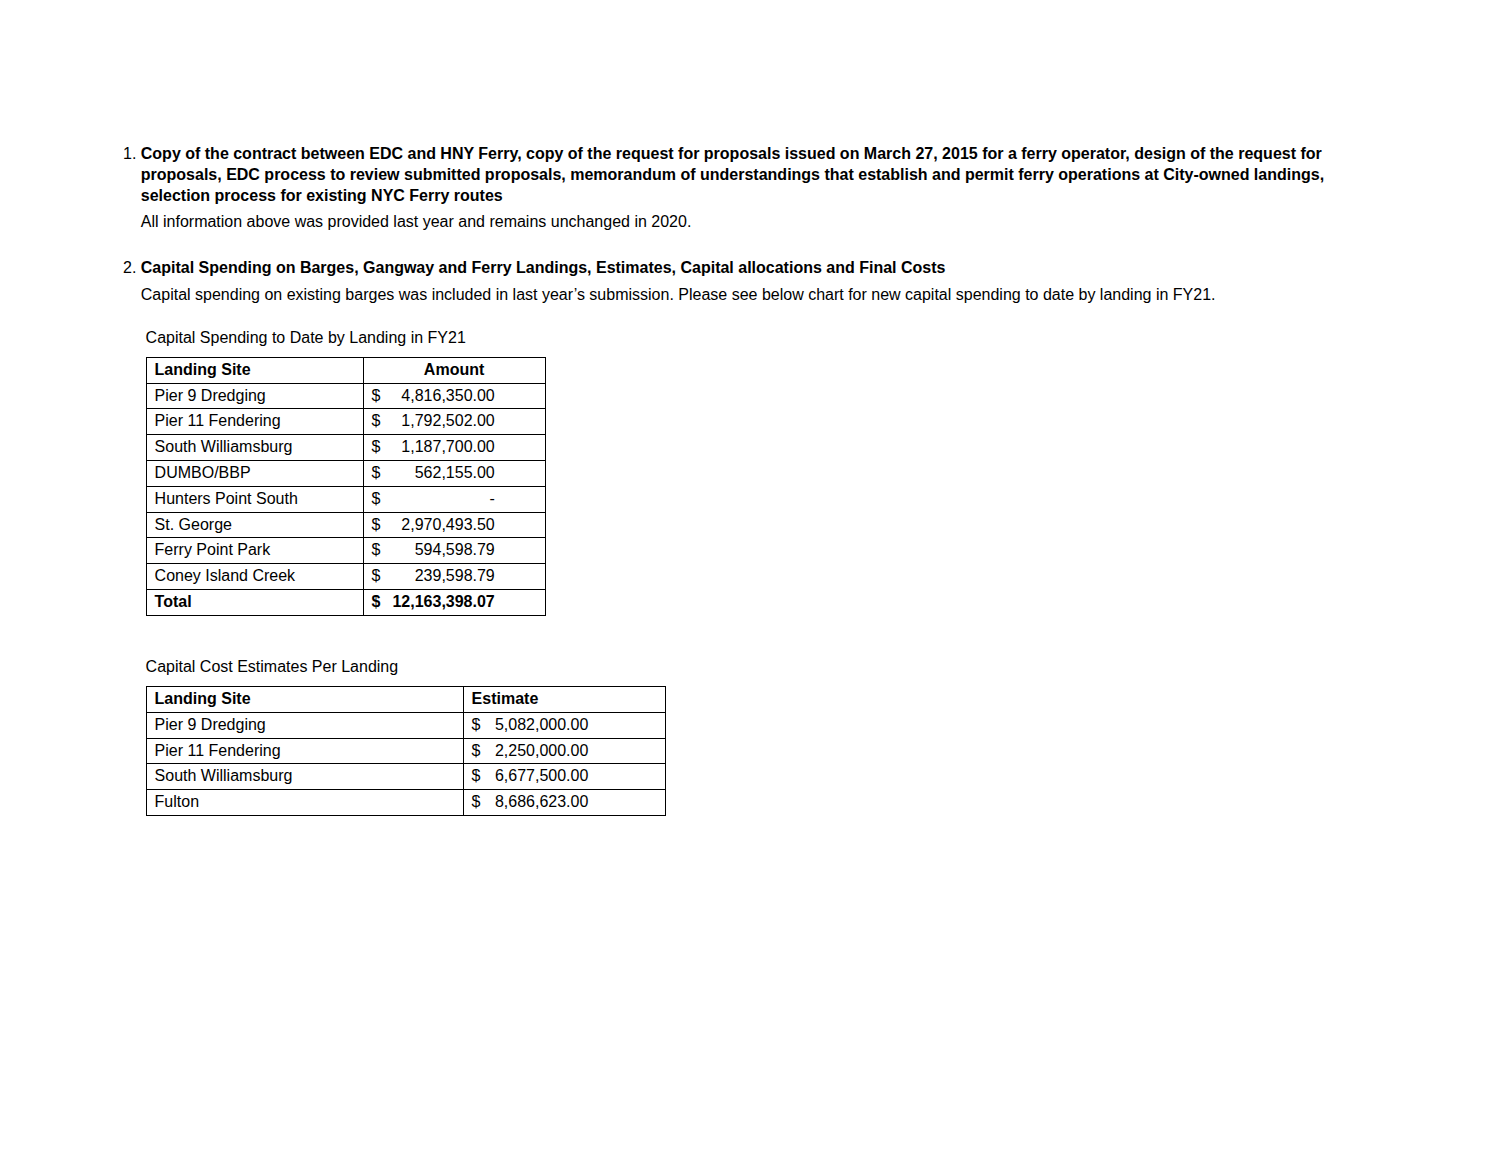Copy of the contract between EDC and HNY Ferry, copy of the request for proposals issued on March 27, 2015 for a ferry operator, design of the request for proposals, EDC process to review submitted proposals, memorandum of understandings that establish and permit ferry operations at City-owned landings, selection process for existing NYC Ferry routes
All information above was provided last year and remains unchanged in 2020.
Capital Spending on Barges, Gangway and Ferry Landings, Estimates, Capital allocations and Final Costs
Capital spending on existing barges was included in last year’s submission. Please see below chart for new capital spending to date by landing in FY21.
Capital Spending to Date by Landing in FY21
| Landing Site | Amount |
| --- | --- |
| Pier 9 Dredging | $ 4,816,350.00 |
| Pier 11 Fendering | $ 1,792,502.00 |
| South Williamsburg | $ 1,187,700.00 |
| DUMBO/BBP | $ 562,155.00 |
| Hunters Point South | $ - |
| St. George | $ 2,970,493.50 |
| Ferry Point Park | $ 594,598.79 |
| Coney Island Creek | $ 239,598.79 |
| Total | $ 12,163,398.07 |
Capital Cost Estimates Per Landing
| Landing Site | Estimate |
| --- | --- |
| Pier 9 Dredging | $ 5,082,000.00 |
| Pier 11 Fendering | $ 2,250,000.00 |
| South Williamsburg | $ 6,677,500.00 |
| Fulton | $ 8,686,623.00 |